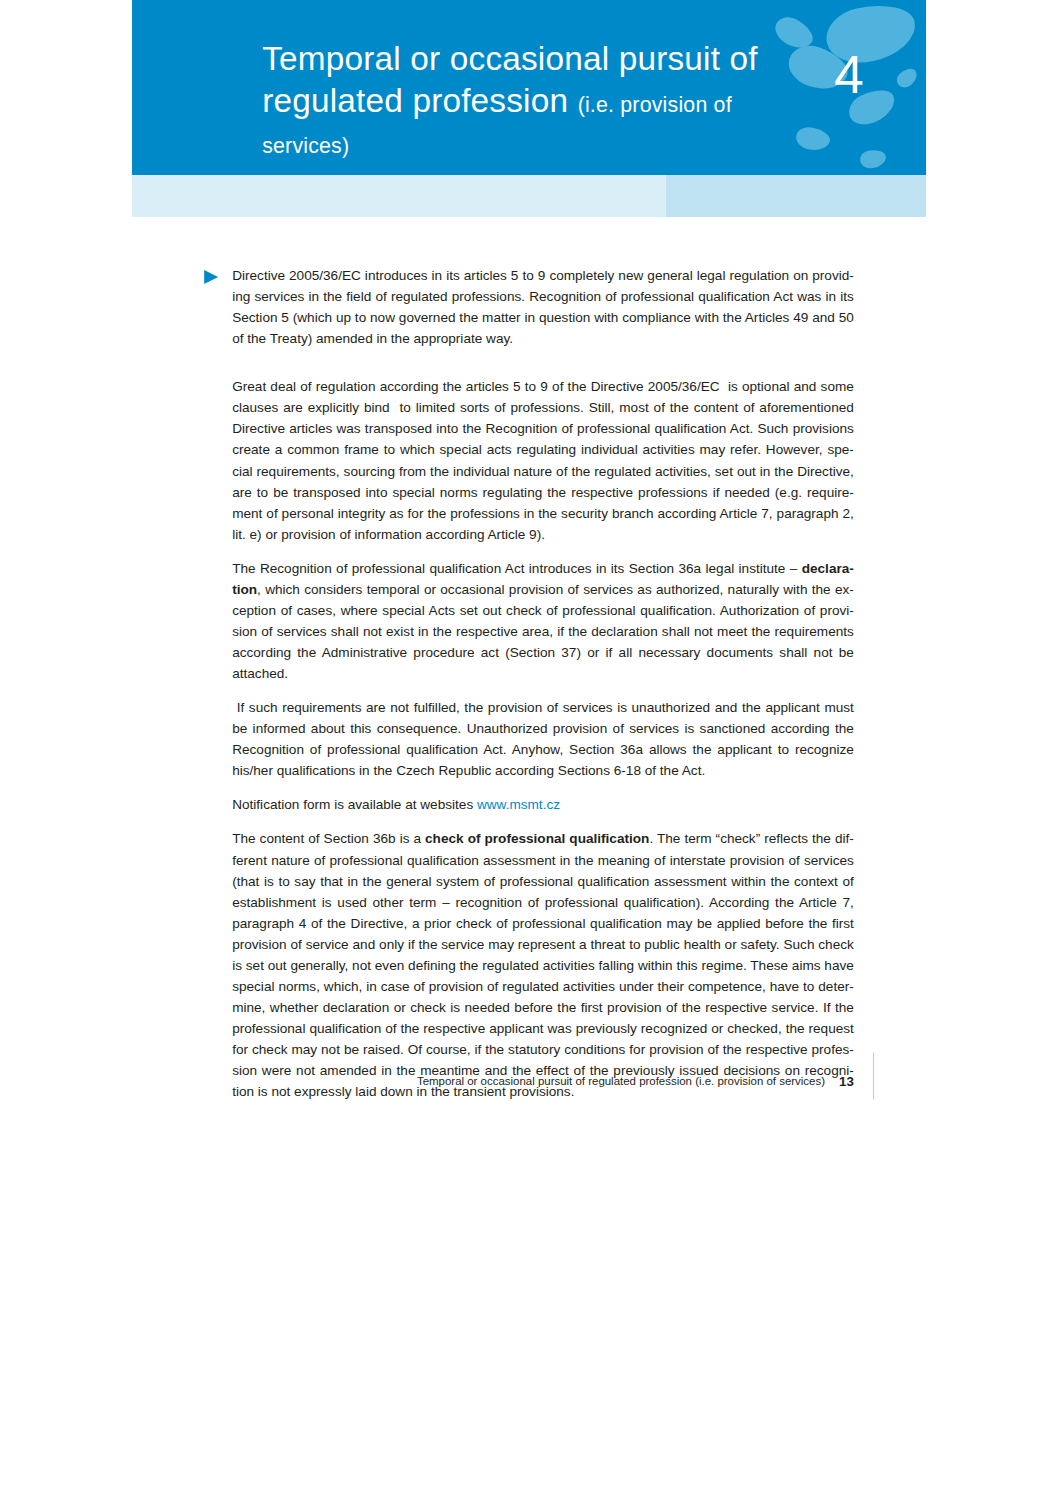Temporal or occasional pursuit of
regulated profession (i.e. provision of services)
4
Directive 2005/36/EC introduces in its articles 5 to 9 completely new general legal regulation on providing services in the field of regulated professions. Recognition of professional qualification Act was in its Section 5 (which up to now governed the matter in question with compliance with the Articles 49 and 50 of the Treaty) amended in the appropriate way.
Great deal of regulation according the articles 5 to 9 of the Directive 2005/36/EC is optional and some clauses are explicitly bind to limited sorts of professions. Still, most of the content of aforementioned Directive articles was transposed into the Recognition of professional qualification Act. Such provisions create a common frame to which special acts regulating individual activities may refer. However, special requirements, sourcing from the individual nature of the regulated activities, set out in the Directive, are to be transposed into special norms regulating the respective professions if needed (e.g. requirement of personal integrity as for the professions in the security branch according Article 7, paragraph 2, lit. e) or provision of information according Article 9).
The Recognition of professional qualification Act introduces in its Section 36a legal institute – declaration, which considers temporal or occasional provision of services as authorized, naturally with the exception of cases, where special Acts set out check of professional qualification. Authorization of provision of services shall not exist in the respective area, if the declaration shall not meet the requirements according the Administrative procedure act (Section 37) or if all necessary documents shall not be attached.
If such requirements are not fulfilled, the provision of services is unauthorized and the applicant must be informed about this consequence. Unauthorized provision of services is sanctioned according the Recognition of professional qualification Act. Anyhow, Section 36a allows the applicant to recognize his/her qualifications in the Czech Republic according Sections 6-18 of the Act.
Notification form is available at websites www.msmt.cz
The content of Section 36b is a check of professional qualification. The term “check” reflects the different nature of professional qualification assessment in the meaning of interstate provision of services (that is to say that in the general system of professional qualification assessment within the context of establishment is used other term – recognition of professional qualification). According the Article 7, paragraph 4 of the Directive, a prior check of professional qualification may be applied before the first provision of service and only if the service may represent a threat to public health or safety. Such check is set out generally, not even defining the regulated activities falling within this regime. These aims have special norms, which, in case of provision of regulated activities under their competence, have to determine, whether declaration or check is needed before the first provision of the respective service. If the professional qualification of the respective applicant was previously recognized or checked, the request for check may not be raised. Of course, if the statutory conditions for provision of the respective profession were not amended in the meantime and the effect of the previously issued decisions on recognition is not expressly laid down in the transient provisions.
Temporal or occasional pursuit of regulated profession (i.e. provision of services) 13